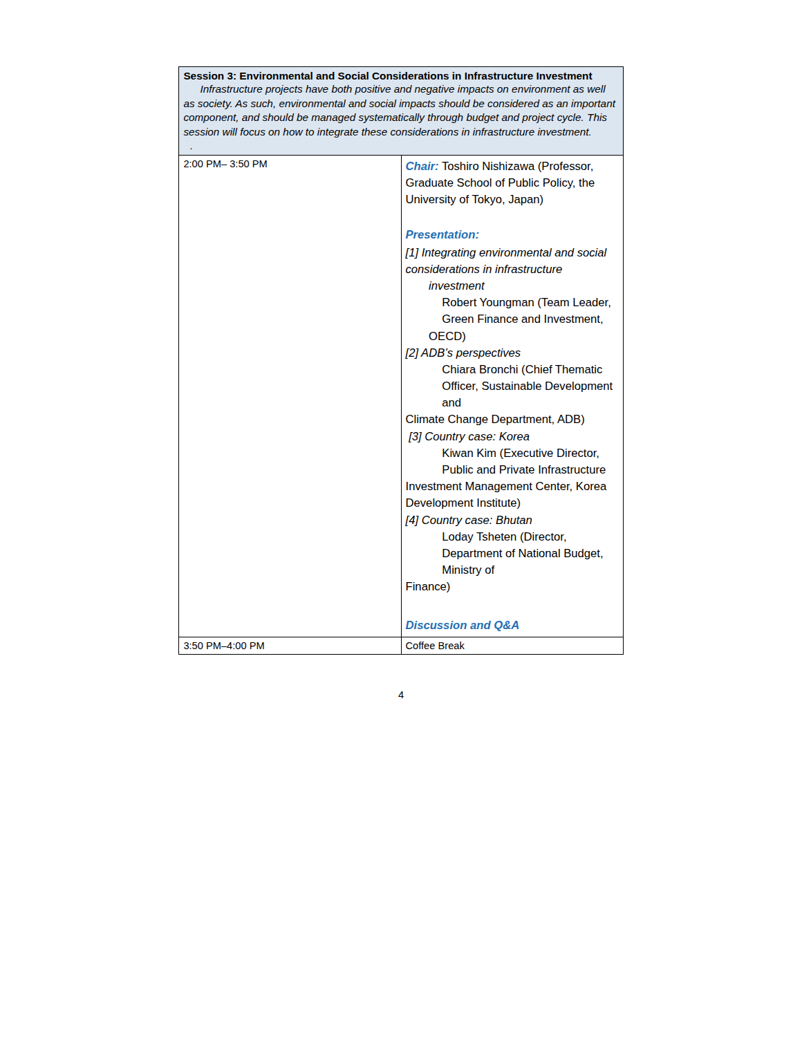| Session 3: Environmental and Social Considerations in Infrastructure Investment Infrastructure projects have both positive and negative impacts on environment as well as society. As such, environmental and social impacts should be considered as an important component, and should be managed systematically through budget and project cycle. This session will focus on how to integrate these considerations in infrastructure investment. . |
| 2:00 PM– 3:50 PM | Chair: Toshiro Nishizawa (Professor, Graduate School of Public Policy, the University of Tokyo, Japan) Presentation: [1] Integrating environmental and social considerations in infrastructure investment Robert Youngman (Team Leader, Green Finance and Investment, OECD) [2] ADB’s perspectives Chiara Bronchi (Chief Thematic Officer, Sustainable Development and Climate Change Department, ADB) [3] Country case: Korea Kiwan Kim (Executive Director, Public and Private Infrastructure Investment Management Center, Korea Development Institute) [4] Country case: Bhutan Loday Tsheten (Director, Department of National Budget, Ministry of Finance) Discussion and Q&A |
| 3:50 PM–4:00 PM | Coffee Break |
4